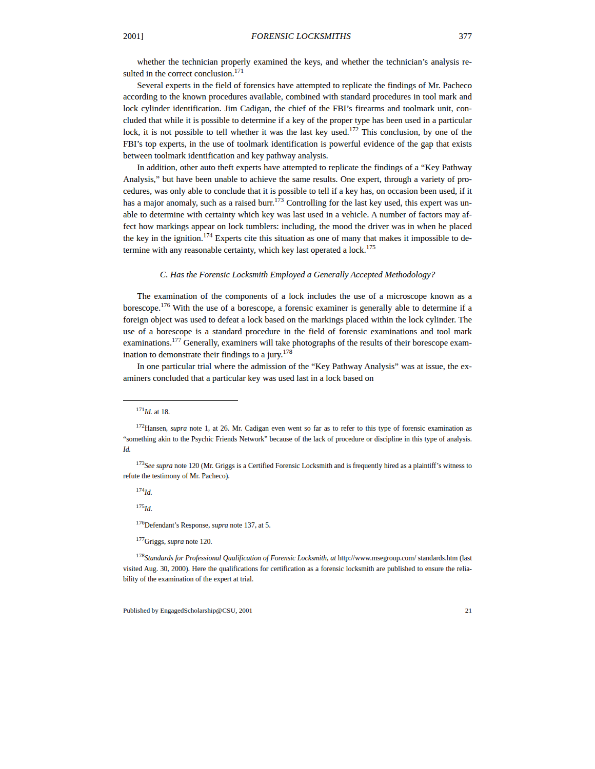2001] FORENSIC LOCKSMITHS 377
whether the technician properly examined the keys, and whether the technician’s analysis resulted in the correct conclusion.171
Several experts in the field of forensics have attempted to replicate the findings of Mr. Pacheco according to the known procedures available, combined with standard procedures in tool mark and lock cylinder identification. Jim Cadigan, the chief of the FBI’s firearms and toolmark unit, concluded that while it is possible to determine if a key of the proper type has been used in a particular lock, it is not possible to tell whether it was the last key used.172 This conclusion, by one of the FBI’s top experts, in the use of toolmark identification is powerful evidence of the gap that exists between toolmark identification and key pathway analysis.
In addition, other auto theft experts have attempted to replicate the findings of a “Key Pathway Analysis,” but have been unable to achieve the same results. One expert, through a variety of procedures, was only able to conclude that it is possible to tell if a key has, on occasion been used, if it has a major anomaly, such as a raised burr.173 Controlling for the last key used, this expert was unable to determine with certainty which key was last used in a vehicle. A number of factors may affect how markings appear on lock tumblers: including, the mood the driver was in when he placed the key in the ignition.174 Experts cite this situation as one of many that makes it impossible to determine with any reasonable certainty, which key last operated a lock.175
C. Has the Forensic Locksmith Employed a Generally Accepted Methodology?
The examination of the components of a lock includes the use of a microscope known as a borescope.176 With the use of a borescope, a forensic examiner is generally able to determine if a foreign object was used to defeat a lock based on the markings placed within the lock cylinder. The use of a borescope is a standard procedure in the field of forensic examinations and tool mark examinations.177 Generally, examiners will take photographs of the results of their borescope examination to demonstrate their findings to a jury.178
In one particular trial where the admission of the “Key Pathway Analysis” was at issue, the examiners concluded that a particular key was used last in a lock based on
171Id. at 18.
172Hansen, supra note 1, at 26. Mr. Cadigan even went so far as to refer to this type of forensic examination as “something akin to the Psychic Friends Network” because of the lack of procedure or discipline in this type of analysis. Id.
173See supra note 120 (Mr. Griggs is a Certified Forensic Locksmith and is frequently hired as a plaintiff’s witness to refute the testimony of Mr. Pacheco).
174Id.
175Id.
176Defendant’s Response, supra note 137, at 5.
177Griggs, supra note 120.
178Standards for Professional Qualification of Forensic Locksmith, at http://www.msegroup.com/ standards.htm (last visited Aug. 30, 2000). Here the qualifications for certification as a forensic locksmith are published to ensure the reliability of the examination of the expert at trial.
Published by EngagedScholarship@CSU, 2001 21